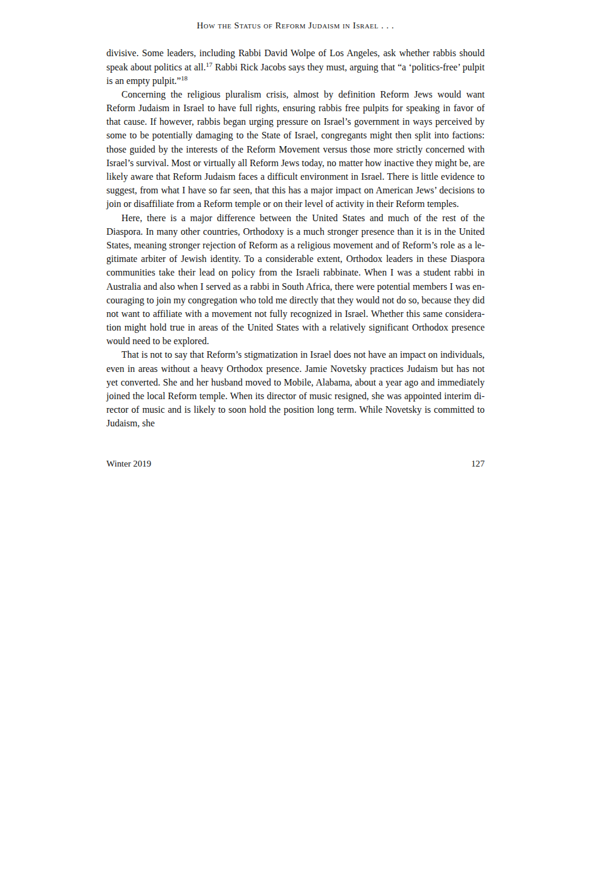How the Status of Reform Judaism in Israel . . .
divisive. Some leaders, including Rabbi David Wolpe of Los Angeles, ask whether rabbis should speak about politics at all.17 Rabbi Rick Jacobs says they must, arguing that “a ‘politics-free’ pulpit is an empty pulpit.”18
Concerning the religious pluralism crisis, almost by definition Reform Jews would want Reform Judaism in Israel to have full rights, ensuring rabbis free pulpits for speaking in favor of that cause. If however, rabbis began urging pressure on Israel’s government in ways perceived by some to be potentially damaging to the State of Israel, congregants might then split into factions: those guided by the interests of the Reform Movement versus those more strictly concerned with Israel’s survival. Most or virtually all Reform Jews today, no matter how inactive they might be, are likely aware that Reform Judaism faces a difficult environment in Israel. There is little evidence to suggest, from what I have so far seen, that this has a major impact on American Jews’ decisions to join or disaffiliate from a Reform temple or on their level of activity in their Reform temples.
Here, there is a major difference between the United States and much of the rest of the Diaspora. In many other countries, Orthodoxy is a much stronger presence than it is in the United States, meaning stronger rejection of Reform as a religious movement and of Reform’s role as a legitimate arbiter of Jewish identity. To a considerable extent, Orthodox leaders in these Diaspora communities take their lead on policy from the Israeli rabbinate. When I was a student rabbi in Australia and also when I served as a rabbi in South Africa, there were potential members I was encouraging to join my congregation who told me directly that they would not do so, because they did not want to affiliate with a movement not fully recognized in Israel. Whether this same consideration might hold true in areas of the United States with a relatively significant Orthodox presence would need to be explored.
That is not to say that Reform’s stigmatization in Israel does not have an impact on individuals, even in areas without a heavy Orthodox presence. Jamie Novetsky practices Judaism but has not yet converted. She and her husband moved to Mobile, Alabama, about a year ago and immediately joined the local Reform temple. When its director of music resigned, she was appointed interim director of music and is likely to soon hold the position long term. While Novetsky is committed to Judaism, she
Winter 2019 127